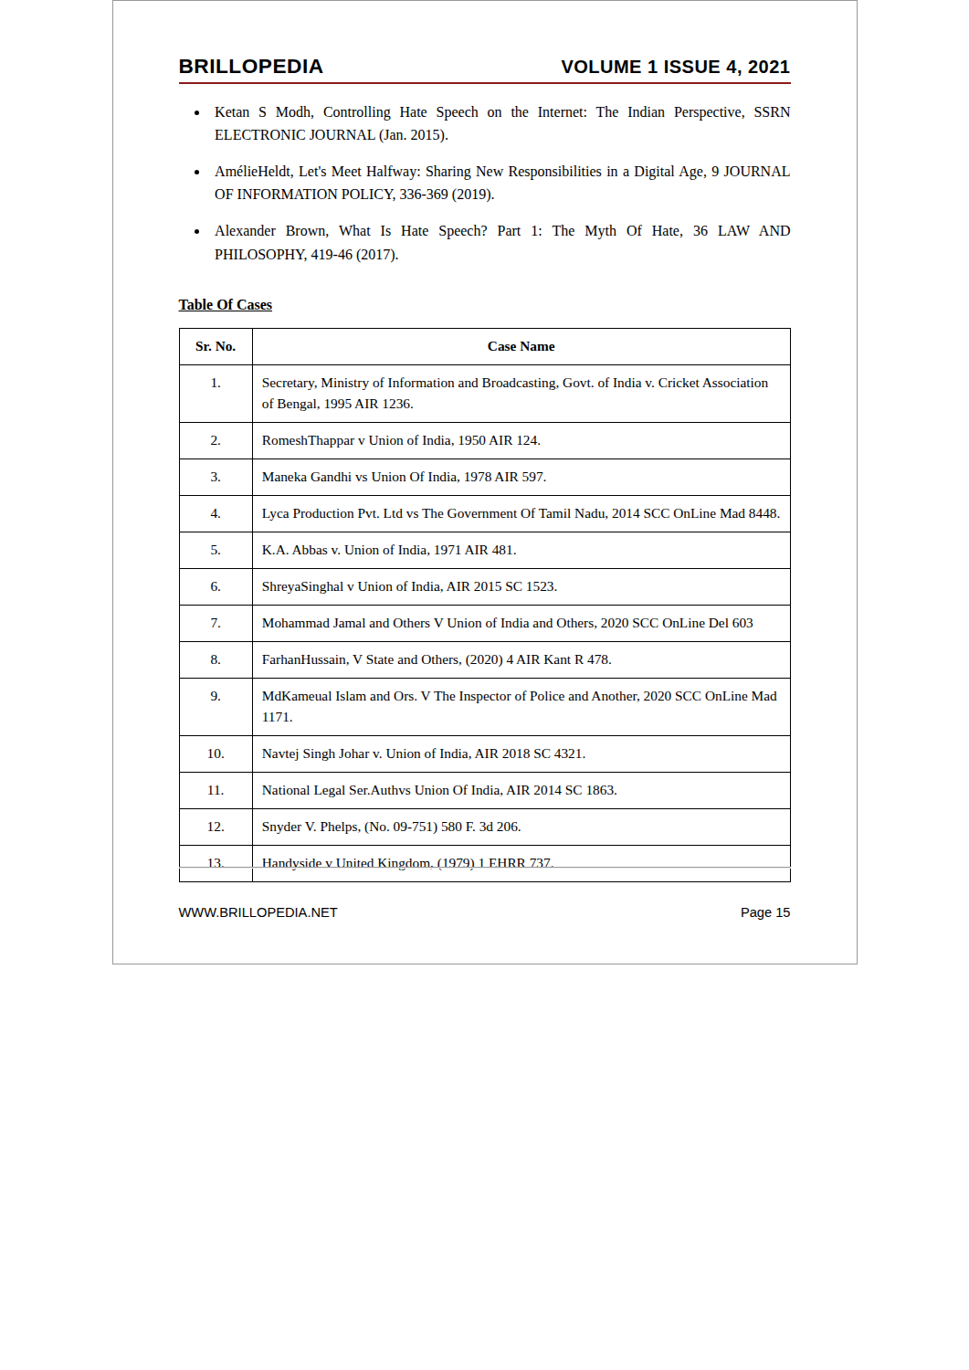BRILLOPEDIA VOLUME 1 ISSUE 4, 2021
Ketan S Modh, Controlling Hate Speech on the Internet: The Indian Perspective, SSRN ELECTRONIC JOURNAL (Jan. 2015).
AmélieHeldt, Let's Meet Halfway: Sharing New Responsibilities in a Digital Age, 9 JOURNAL OF INFORMATION POLICY, 336-369 (2019).
Alexander Brown, What Is Hate Speech? Part 1: The Myth Of Hate, 36 LAW AND PHILOSOPHY, 419-46 (2017).
Table Of Cases
| Sr. No. | Case Name |
| --- | --- |
| 1. | Secretary, Ministry of Information and Broadcasting, Govt. of India v. Cricket Association of Bengal, 1995 AIR 1236. |
| 2. | RomeshThappar v Union of India, 1950 AIR 124. |
| 3. | Maneka Gandhi vs Union Of India, 1978 AIR 597. |
| 4. | Lyca Production Pvt. Ltd vs The Government Of Tamil Nadu, 2014 SCC OnLine Mad 8448. |
| 5. | K.A. Abbas v. Union of India, 1971 AIR 481. |
| 6. | ShreyaSinghal v Union of India, AIR 2015 SC 1523. |
| 7. | Mohammad Jamal and Others V Union of India and Others, 2020 SCC OnLine Del 603 |
| 8. | FarhanHussain, V State and Others, (2020) 4 AIR Kant R 478. |
| 9. | MdKameual Islam and Ors. V The Inspector of Police and Another, 2020 SCC OnLine Mad 1171. |
| 10. | Navtej Singh Johar v. Union of India, AIR 2018 SC 4321. |
| 11. | National Legal Ser.Authvs Union Of India, AIR 2014 SC 1863. |
| 12. | Snyder V. Phelps, (No. 09-751) 580 F. 3d 206. |
| 13. | Handyside v United Kingdom, (1979) 1 EHRR 737. |
WWW.BRILLOPEDIA.NET Page 15